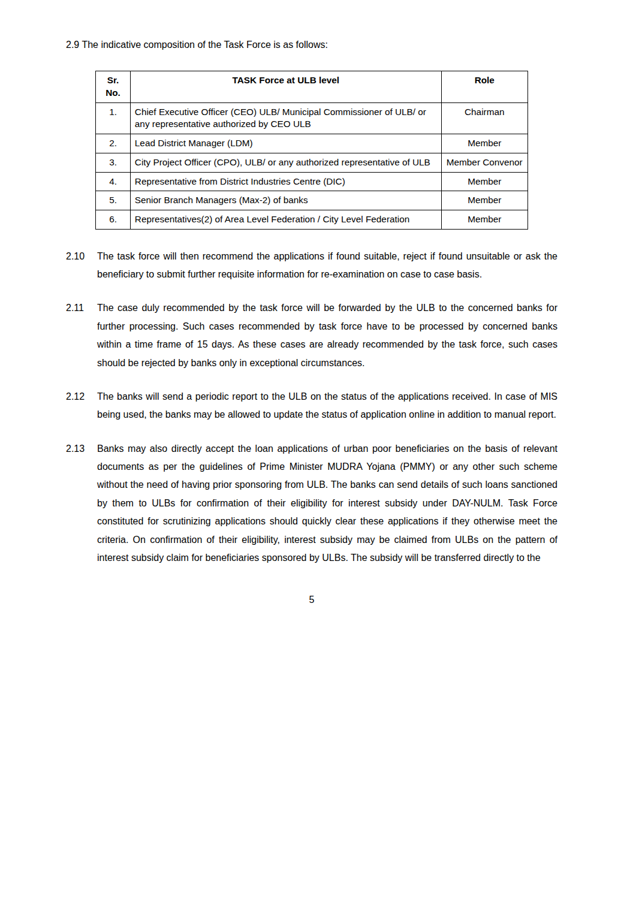2.9 The indicative composition of the Task Force is as follows:
| Sr. No. | TASK Force at ULB level | Role |
| --- | --- | --- |
| 1. | Chief Executive Officer (CEO) ULB/ Municipal Commissioner of ULB/ or any representative authorized by CEO ULB | Chairman |
| 2. | Lead District Manager (LDM) | Member |
| 3. | City Project Officer (CPO), ULB/ or any authorized representative of ULB | Member Convenor |
| 4. | Representative from District Industries Centre (DIC) | Member |
| 5. | Senior Branch Managers (Max-2) of banks | Member |
| 6. | Representatives(2) of Area Level Federation / City Level Federation | Member |
2.10 The task force will then recommend the applications if found suitable, reject if found unsuitable or ask the beneficiary to submit further requisite information for re-examination on case to case basis.
2.11 The case duly recommended by the task force will be forwarded by the ULB to the concerned banks for further processing. Such cases recommended by task force have to be processed by concerned banks within a time frame of 15 days. As these cases are already recommended by the task force, such cases should be rejected by banks only in exceptional circumstances.
2.12 The banks will send a periodic report to the ULB on the status of the applications received. In case of MIS being used, the banks may be allowed to update the status of application online in addition to manual report.
2.13 Banks may also directly accept the loan applications of urban poor beneficiaries on the basis of relevant documents as per the guidelines of Prime Minister MUDRA Yojana (PMMY) or any other such scheme without the need of having prior sponsoring from ULB. The banks can send details of such loans sanctioned by them to ULBs for confirmation of their eligibility for interest subsidy under DAY-NULM. Task Force constituted for scrutinizing applications should quickly clear these applications if they otherwise meet the criteria. On confirmation of their eligibility, interest subsidy may be claimed from ULBs on the pattern of interest subsidy claim for beneficiaries sponsored by ULBs. The subsidy will be transferred directly to the
5